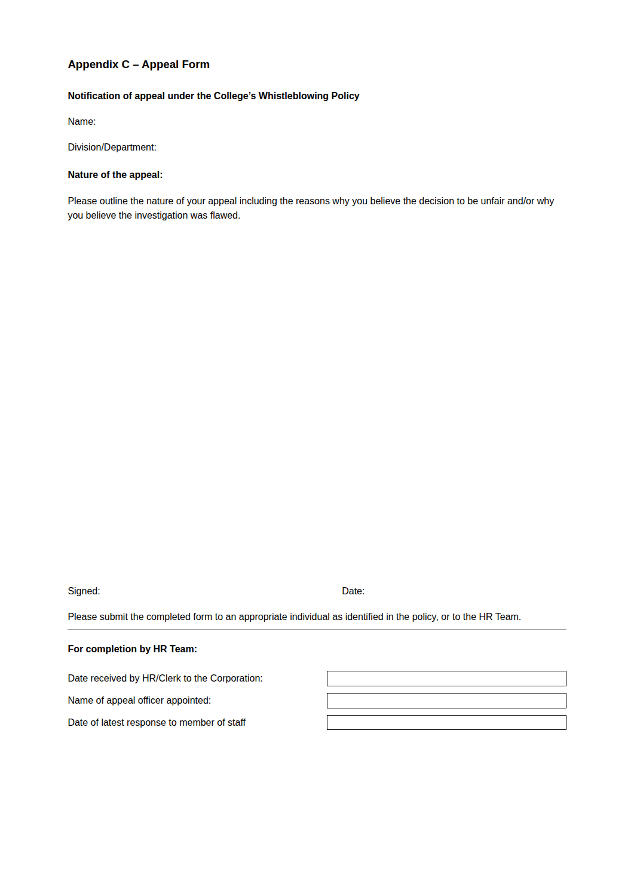Appendix C – Appeal Form
Notification of appeal under the College’s Whistleblowing Policy
Name:
Division/Department:
Nature of the appeal:
Please outline the nature of your appeal including the reasons why you believe the decision to be unfair and/or why you believe the investigation was flawed.
Signed:
Date:
Please submit the completed form to an appropriate individual as identified in the policy, or to the HR Team.
For completion by HR Team:
| Date received by HR/Clerk to the Corporation: | |
| Name of appeal officer appointed: | |
| Date of latest response to member of staff | |